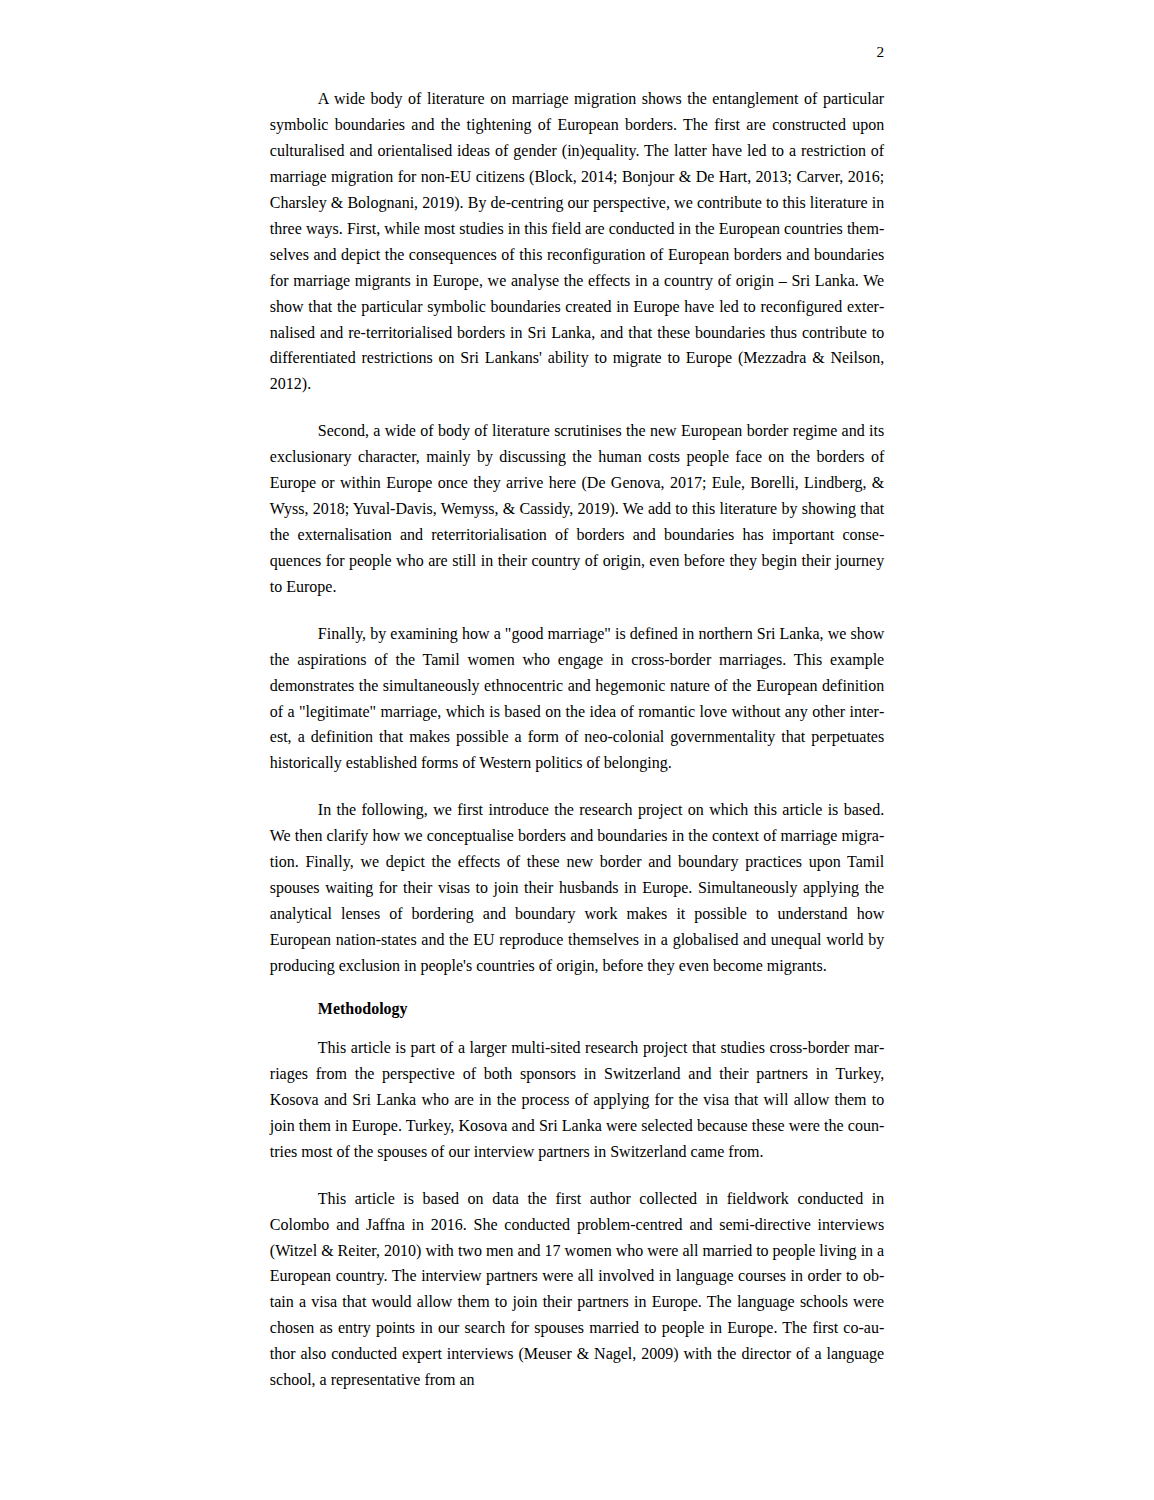2
A wide body of literature on marriage migration shows the entanglement of particular symbolic boundaries and the tightening of European borders. The first are constructed upon culturalised and orientalised ideas of gender (in)equality. The latter have led to a restriction of marriage migration for non-EU citizens (Block, 2014; Bonjour & De Hart, 2013; Carver, 2016; Charsley & Bolognani, 2019). By de-centring our perspective, we contribute to this literature in three ways. First, while most studies in this field are conducted in the European countries themselves and depict the consequences of this reconfiguration of European borders and boundaries for marriage migrants in Europe, we analyse the effects in a country of origin – Sri Lanka. We show that the particular symbolic boundaries created in Europe have led to reconfigured externalised and re-territorialised borders in Sri Lanka, and that these boundaries thus contribute to differentiated restrictions on Sri Lankans' ability to migrate to Europe (Mezzadra & Neilson, 2012).
Second, a wide of body of literature scrutinises the new European border regime and its exclusionary character, mainly by discussing the human costs people face on the borders of Europe or within Europe once they arrive here (De Genova, 2017; Eule, Borelli, Lindberg, & Wyss, 2018; Yuval-Davis, Wemyss, & Cassidy, 2019). We add to this literature by showing that the externalisation and reterritorialisation of borders and boundaries has important consequences for people who are still in their country of origin, even before they begin their journey to Europe.
Finally, by examining how a "good marriage" is defined in northern Sri Lanka, we show the aspirations of the Tamil women who engage in cross-border marriages. This example demonstrates the simultaneously ethnocentric and hegemonic nature of the European definition of a "legitimate" marriage, which is based on the idea of romantic love without any other interest, a definition that makes possible a form of neo-colonial governmentality that perpetuates historically established forms of Western politics of belonging.
In the following, we first introduce the research project on which this article is based. We then clarify how we conceptualise borders and boundaries in the context of marriage migration. Finally, we depict the effects of these new border and boundary practices upon Tamil spouses waiting for their visas to join their husbands in Europe. Simultaneously applying the analytical lenses of bordering and boundary work makes it possible to understand how European nation-states and the EU reproduce themselves in a globalised and unequal world by producing exclusion in people's countries of origin, before they even become migrants.
Methodology
This article is part of a larger multi-sited research project that studies cross-border marriages from the perspective of both sponsors in Switzerland and their partners in Turkey, Kosova and Sri Lanka who are in the process of applying for the visa that will allow them to join them in Europe. Turkey, Kosova and Sri Lanka were selected because these were the countries most of the spouses of our interview partners in Switzerland came from.
This article is based on data the first author collected in fieldwork conducted in Colombo and Jaffna in 2016. She conducted problem-centred and semi-directive interviews (Witzel & Reiter, 2010) with two men and 17 women who were all married to people living in a European country. The interview partners were all involved in language courses in order to obtain a visa that would allow them to join their partners in Europe. The language schools were chosen as entry points in our search for spouses married to people in Europe. The first co-author also conducted expert interviews (Meuser & Nagel, 2009) with the director of a language school, a representative from an